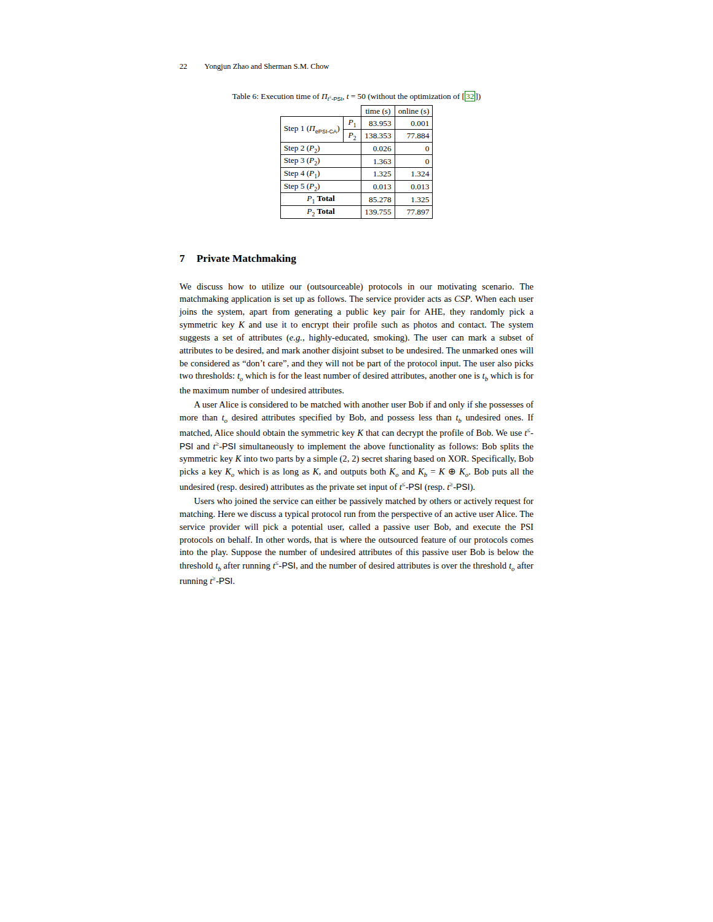22 Yongjun Zhao and Sherman S.M. Chow
Table 6: Execution time of Πt≤-PSI, t = 50 (without the optimization of [32])
| | | time (s) | online (s) |
| Step 1 ( Π ePSI-CA ) | P 1 | 83.953 | 0.001 |
| P 2 | 138.353 | 77.884 |
| Step 2 ( P 2 ) | 0.026 | 0 |
| Step 3 ( P 2 ) | 1.363 | 0 |
| Step 4 ( P 1 ) | 1.325 | 1.324 |
| Step 5 ( P 2 ) | 0.013 | 0.013 |
| P 1 Total | 85.278 | 1.325 |
| P 2 Total | 139.755 | 77.897 |
7 Private Matchmaking
We discuss how to utilize our (outsourceable) protocols in our motivating scenario. The matchmaking application is set up as follows. The service provider acts as CSP. When each user joins the system, apart from generating a public key pair for AHE, they randomly pick a symmetric key K and use it to encrypt their profile such as photos and contact. The system suggests a set of attributes (e.g., highly-educated, smoking). The user can mark a subset of attributes to be desired, and mark another disjoint subset to be undesired. The unmarked ones will be considered as “don’t care”, and they will not be part of the protocol input. The user also picks two thresholds: to which is for the least number of desired attributes, another one is tb which is for the maximum number of undesired attributes.
A user Alice is considered to be matched with another user Bob if and only if she possesses of more than to desired attributes specified by Bob, and possess less than tb undesired ones. If matched, Alice should obtain the symmetric key K that can decrypt the profile of Bob. We use t≤-PSI and t≥-PSI simultaneously to implement the above functionality as follows: Bob splits the symmetric key K into two parts by a simple (2, 2) secret sharing based on XOR. Specifically, Bob picks a key Ko which is as long as K, and outputs both Ko and Kb = K ⊕ Ko. Bob puts all the undesired (resp. desired) attributes as the private set input of t≤-PSI (resp. t≥-PSI).
Users who joined the service can either be passively matched by others or actively request for matching. Here we discuss a typical protocol run from the perspective of an active user Alice. The service provider will pick a potential user, called a passive user Bob, and execute the PSI protocols on behalf. In other words, that is where the outsourced feature of our protocols comes into the play. Suppose the number of undesired attributes of this passive user Bob is below the threshold tb after running t≤-PSI, and the number of desired attributes is over the threshold to after running t≥-PSI.